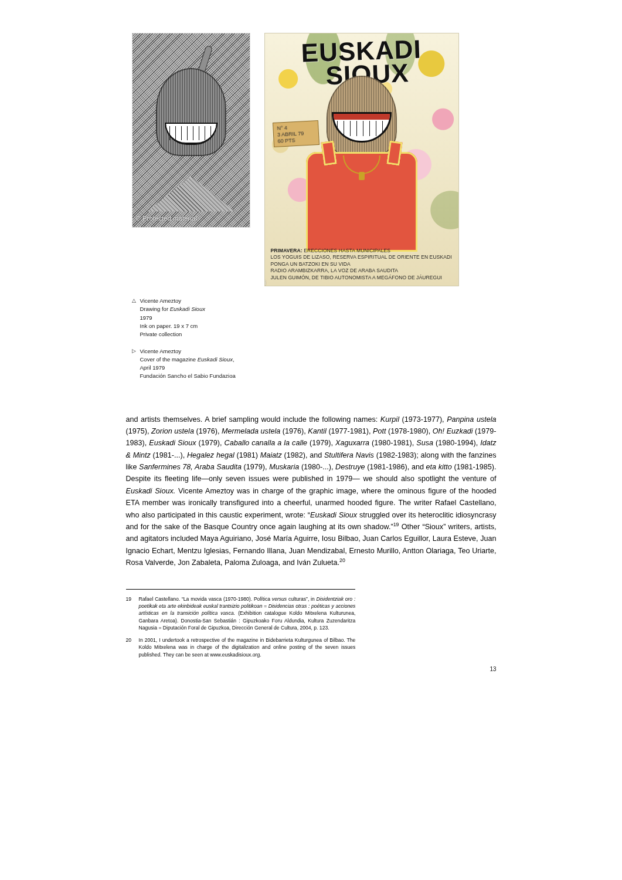© Protected material
EUSKADI SIOUX
N° 4
3 ABRIL 79
60 PTS
PRIMAVERA: ERECCIONES HASTA MUNICIPALES LOS YOGUIS DE LIZASO, RESERVA ESPIRITUAL DE ORIENTE EN EUSKADI PONGA UN BATZOKI EN SU VIDA RADIO ARAMBIZKARRA, LA VOZ DE ARABA SAUDITA JULEN GUIMÓN, DE TIBIO AUTONOMISTA A MEGÁFONO DE JÁUREGUI
© Protected material
△Vicente Ameztoy
Drawing for Euskadi Sioux
1979
Ink on paper. 19 x 7 cm
Private collection
▷Vicente Ameztoy
Cover of the magazine Euskadi Sioux,
April 1979
Fundación Sancho el Sabio Fundazioa
and artists themselves. A brief sampling would include the following names: Kurpil (1973-1977), Panpina ustela (1975), Zorion ustela (1976), Mermelada ustela (1976), Kantil (1977-1981), Pott (1978-1980), Oh! Euzkadi (1979-1983), Euskadi Sioux (1979), Caballo canalla a la calle (1979), Xaguxarra (1980-1981), Susa (1980-1994), Idatz & Mintz (1981-...), Hegalez hegal (1981) Maiatz (1982), and Stultifera Navis (1982-1983); along with the fanzines like Sanfermines 78, Araba Saudita (1979), Muskaria (1980-...), Destruye (1981-1986), and eta kitto (1981-1985). Despite its fleeting life—only seven issues were published in 1979— we should also spotlight the venture of Euskadi Sioux. Vicente Ameztoy was in charge of the graphic image, where the ominous figure of the hooded ETA member was ironically transfigured into a cheerful, unarmed hooded figure. The writer Rafael Castellano, who also participated in this caustic experiment, wrote: “Euskadi Sioux struggled over its heteroclitic idiosyncrasy and for the sake of the Basque Country once again laughing at its own shadow.”19 Other “Sioux” writers, artists, and agitators included Maya Aguiriano, José María Aguirre, Iosu Bilbao, Juan Carlos Eguillor, Laura Esteve, Juan Ignacio Echart, Mentzu Iglesias, Fernando Illana, Juan Mendizabal, Ernesto Murillo, Antton Olariaga, Teo Uriarte, Rosa Valverde, Jon Zabaleta, Paloma Zuloaga, and Iván Zulueta.20
Rafael Castellano. “La movida vasca (1970-1980). Política versus culturas”, in Disidentziak oro : poetikak eta arte ekinbideak euskal trantsizio politikoan = Disidencias otras : poéticas y acciones artísticas en la transición política vasca. (Exhibition catalogue Koldo Mitxelena Kulturunea, Ganbara Aretoa). Donostia-San Sebastián : Gipuzkoako Foru Aldundia, Kultura Zuzendaritza Nagusia = Diputación Foral de Gipuzkoa, Dirección General de Cultura, 2004, p. 123.
In 2001, I undertook a retrospective of the magazine in Bidebarrieta Kulturgunea of Bilbao. The Koldo Mitxelena was in charge of the digitalization and online posting of the seven issues published. They can be seen at www.euskadisioux.org.
13